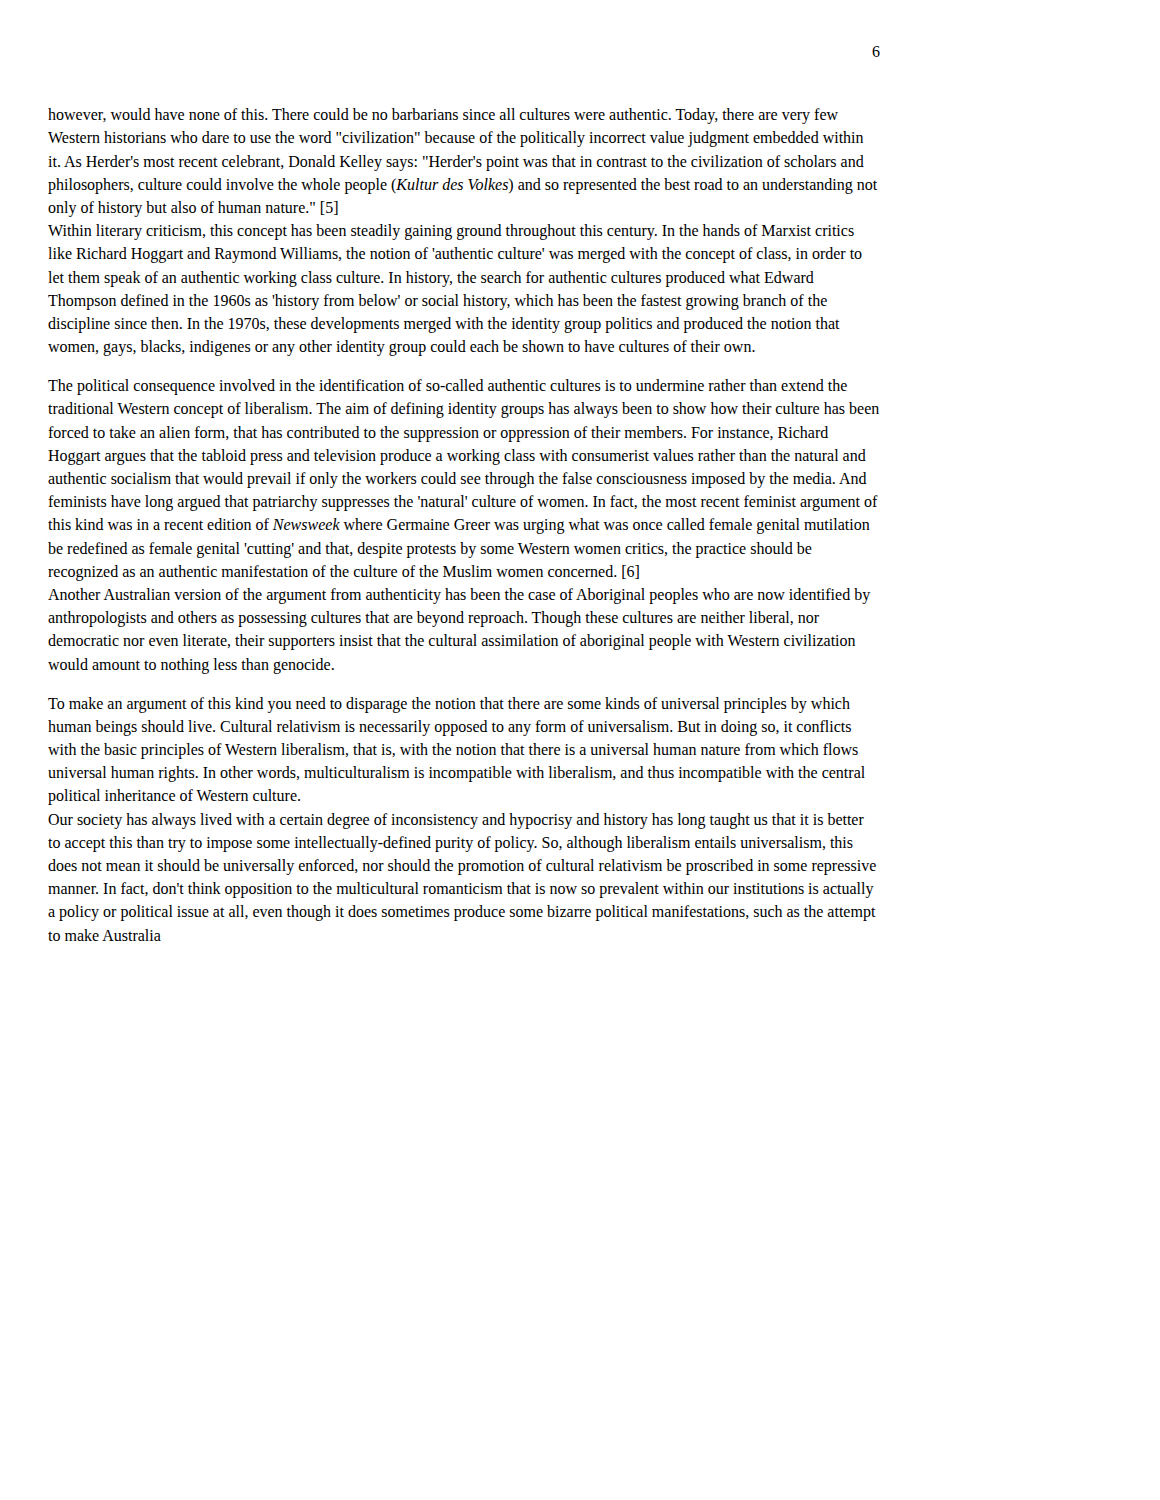6
however, would have none of this. There could be no barbarians since all cultures were authentic. Today, there are very few Western historians who dare to use the word "civilization" because of the politically incorrect value judgment embedded within it. As Herder's most recent celebrant, Donald Kelley says: "Herder's point was that in contrast to the civilization of scholars and philosophers, culture could involve the whole people (Kultur des Volkes) and so represented the best road to an understanding not only of history but also of human nature." [5]
Within literary criticism, this concept has been steadily gaining ground throughout this century. In the hands of Marxist critics like Richard Hoggart and Raymond Williams, the notion of 'authentic culture' was merged with the concept of class, in order to let them speak of an authentic working class culture. In history, the search for authentic cultures produced what Edward Thompson defined in the 1960s as 'history from below' or social history, which has been the fastest growing branch of the discipline since then. In the 1970s, these developments merged with the identity group politics and produced the notion that women, gays, blacks, indigenes or any other identity group could each be shown to have cultures of their own.
The political consequence involved in the identification of so-called authentic cultures is to undermine rather than extend the traditional Western concept of liberalism. The aim of defining identity groups has always been to show how their culture has been forced to take an alien form, that has contributed to the suppression or oppression of their members. For instance, Richard Hoggart argues that the tabloid press and television produce a working class with consumerist values rather than the natural and authentic socialism that would prevail if only the workers could see through the false consciousness imposed by the media. And feminists have long argued that patriarchy suppresses the 'natural' culture of women. In fact, the most recent feminist argument of this kind was in a recent edition of Newsweek where Germaine Greer was urging what was once called female genital mutilation be redefined as female genital 'cutting' and that, despite protests by some Western women critics, the practice should be recognized as an authentic manifestation of the culture of the Muslim women concerned. [6]
Another Australian version of the argument from authenticity has been the case of Aboriginal peoples who are now identified by anthropologists and others as possessing cultures that are beyond reproach. Though these cultures are neither liberal, nor democratic nor even literate, their supporters insist that the cultural assimilation of aboriginal people with Western civilization would amount to nothing less than genocide.
To make an argument of this kind you need to disparage the notion that there are some kinds of universal principles by which human beings should live. Cultural relativism is necessarily opposed to any form of universalism. But in doing so, it conflicts with the basic principles of Western liberalism, that is, with the notion that there is a universal human nature from which flows universal human rights. In other words, multiculturalism is incompatible with liberalism, and thus incompatible with the central political inheritance of Western culture.
Our society has always lived with a certain degree of inconsistency and hypocrisy and history has long taught us that it is better to accept this than try to impose some intellectually-defined purity of policy. So, although liberalism entails universalism, this does not mean it should be universally enforced, nor should the promotion of cultural relativism be proscribed in some repressive manner. In fact, don't think opposition to the multicultural romanticism that is now so prevalent within our institutions is actually a policy or political issue at all, even though it does sometimes produce some bizarre political manifestations, such as the attempt to make Australia